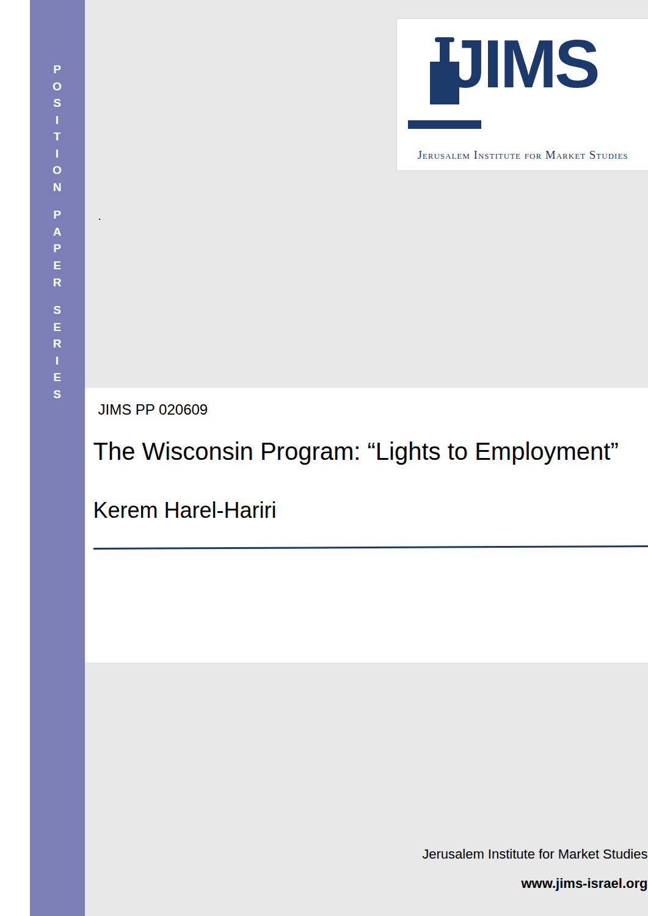.
JIMS
Jerusalem Institute for Market Studies
Jerusalem Institute for Market Studies
www.jims-israel.org
P O S I T I O N
P A P E R
S E R I E S
JIMS PP 020609
The Wisconsin Program: “Lights to Employment”
Kerem Harel-Hariri